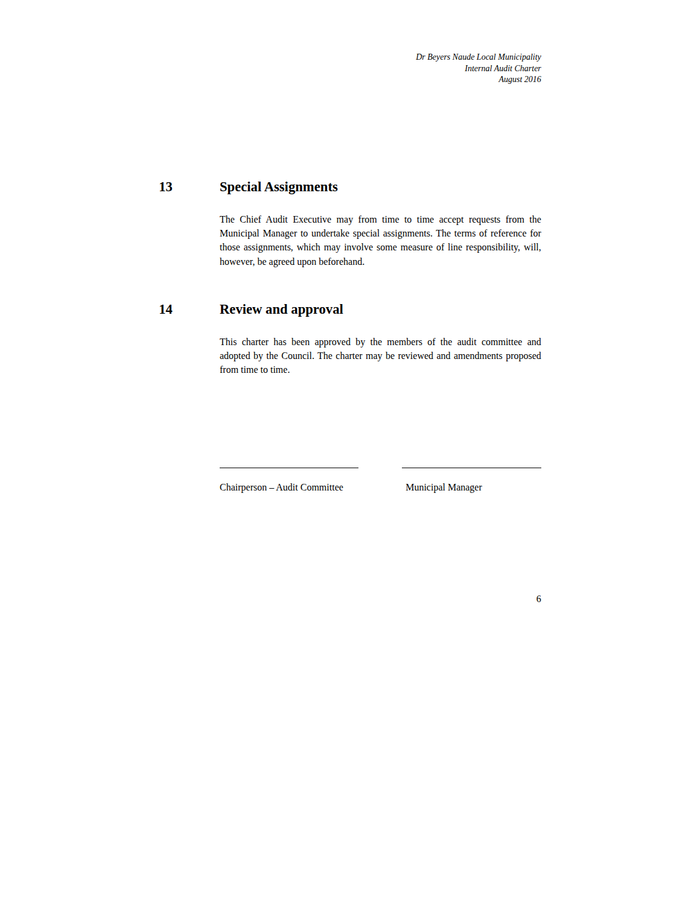Dr Beyers Naude Local Municipality
Internal Audit Charter
August 2016
13 Special Assignments
The Chief Audit Executive may from time to time accept requests from the Municipal Manager to undertake special assignments. The terms of reference for those assignments, which may involve some measure of line responsibility, will, however, be agreed upon beforehand.
14 Review and approval
This charter has been approved by the members of the audit committee and adopted by the Council. The charter may be reviewed and amendments proposed from time to time.
Chairperson – Audit Committee
Municipal Manager
6